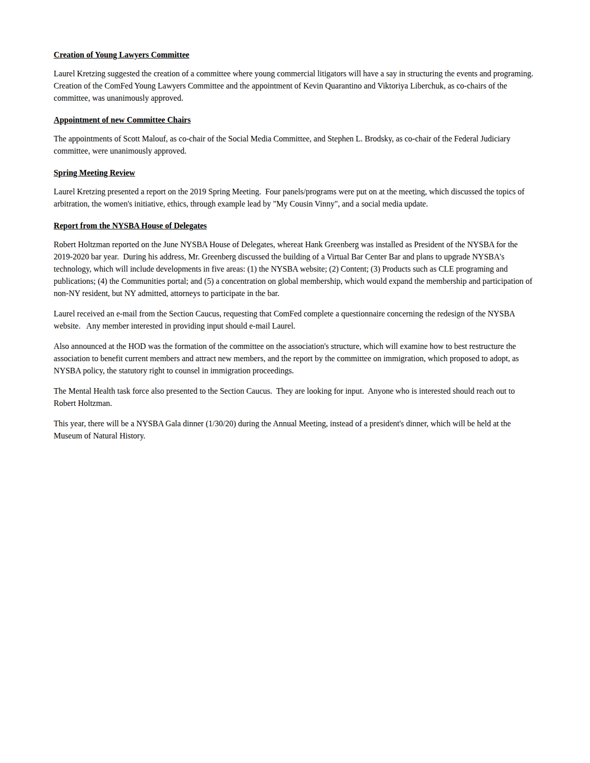Creation of Young Lawyers Committee
Laurel Kretzing suggested the creation of a committee where young commercial litigators will have a say in structuring the events and programing. Creation of the ComFed Young Lawyers Committee and the appointment of Kevin Quarantino and Viktoriya Liberchuk, as co-chairs of the committee, was unanimously approved.
Appointment of new Committee Chairs
The appointments of Scott Malouf, as co-chair of the Social Media Committee, and Stephen L. Brodsky, as co-chair of the Federal Judiciary committee, were unanimously approved.
Spring Meeting Review
Laurel Kretzing presented a report on the 2019 Spring Meeting. Four panels/programs were put on at the meeting, which discussed the topics of arbitration, the women's initiative, ethics, through example lead by "My Cousin Vinny", and a social media update.
Report from the NYSBA House of Delegates
Robert Holtzman reported on the June NYSBA House of Delegates, whereat Hank Greenberg was installed as President of the NYSBA for the 2019-2020 bar year. During his address, Mr. Greenberg discussed the building of a Virtual Bar Center Bar and plans to upgrade NYSBA's technology, which will include developments in five areas: (1) the NYSBA website; (2) Content; (3) Products such as CLE programing and publications; (4) the Communities portal; and (5) a concentration on global membership, which would expand the membership and participation of non-NY resident, but NY admitted, attorneys to participate in the bar.
Laurel received an e-mail from the Section Caucus, requesting that ComFed complete a questionnaire concerning the redesign of the NYSBA website. Any member interested in providing input should e-mail Laurel.
Also announced at the HOD was the formation of the committee on the association's structure, which will examine how to best restructure the association to benefit current members and attract new members, and the report by the committee on immigration, which proposed to adopt, as NYSBA policy, the statutory right to counsel in immigration proceedings.
The Mental Health task force also presented to the Section Caucus. They are looking for input. Anyone who is interested should reach out to Robert Holtzman.
This year, there will be a NYSBA Gala dinner (1/30/20) during the Annual Meeting, instead of a president's dinner, which will be held at the Museum of Natural History.